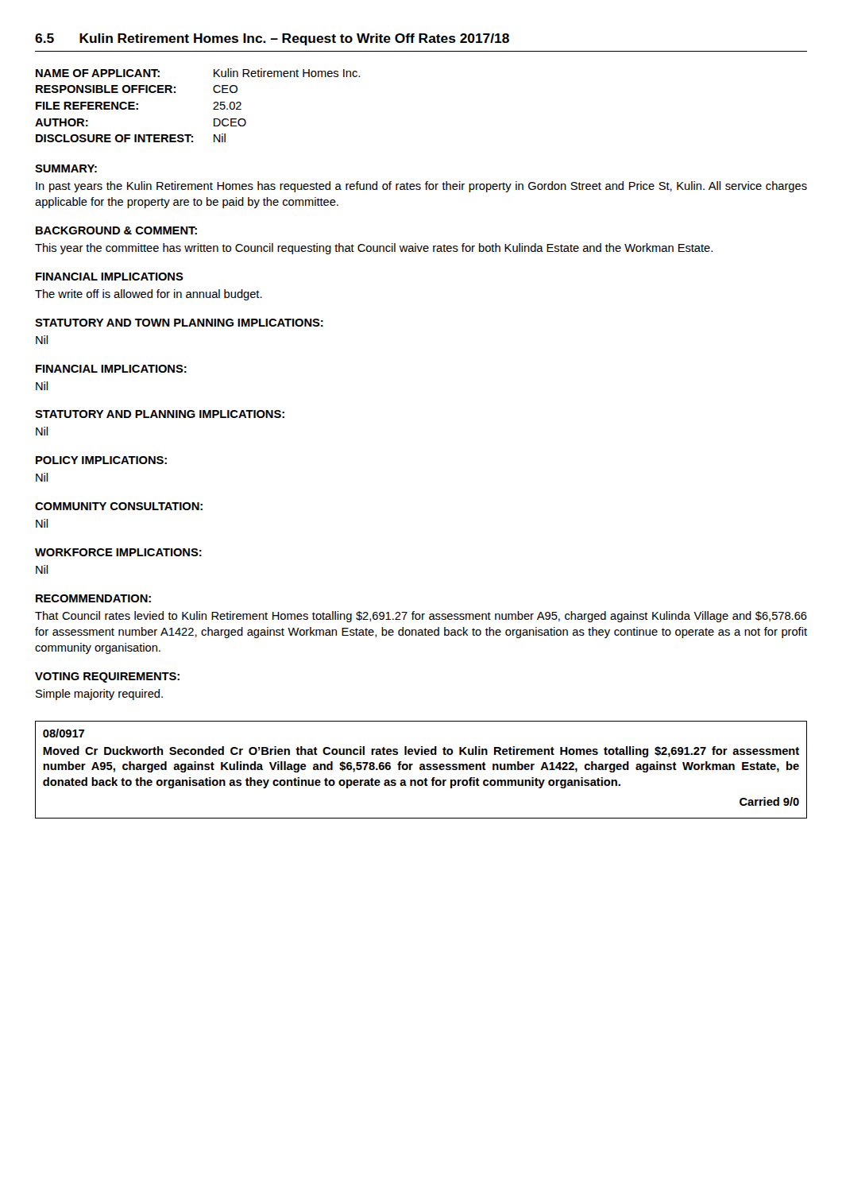6.5 Kulin Retirement Homes Inc. – Request to Write Off Rates 2017/18
| Name of Applicant: | Kulin Retirement Homes Inc. |
| Responsible Officer: | CEO |
| File Reference: | 25.02 |
| Author: | DCEO |
| Disclosure of Interest: | Nil |
Summary:
In past years the Kulin Retirement Homes has requested a refund of rates for their property in Gordon Street and Price St, Kulin. All service charges applicable for the property are to be paid by the committee.
Background & Comment:
This year the committee has written to Council requesting that Council waive rates for both Kulinda Estate and the Workman Estate.
Financial Implications
The write off is allowed for in annual budget.
Statutory and Town Planning Implications:
Nil
Financial Implications:
Nil
Statutory and Planning Implications:
Nil
Policy Implications:
Nil
Community Consultation:
Nil
Workforce Implications:
Nil
Recommendation:
That Council rates levied to Kulin Retirement Homes totalling $2,691.27 for assessment number A95, charged against Kulinda Village and $6,578.66 for assessment number A1422, charged against Workman Estate, be donated back to the organisation as they continue to operate as a not for profit community organisation.
Voting Requirements:
Simple majority required.
08/0917
Moved Cr Duckworth Seconded Cr O’Brien that Council rates levied to Kulin Retirement Homes totalling $2,691.27 for assessment number A95, charged against Kulinda Village and $6,578.66 for assessment number A1422, charged against Workman Estate, be donated back to the organisation as they continue to operate as a not for profit community organisation.
Carried 9/0